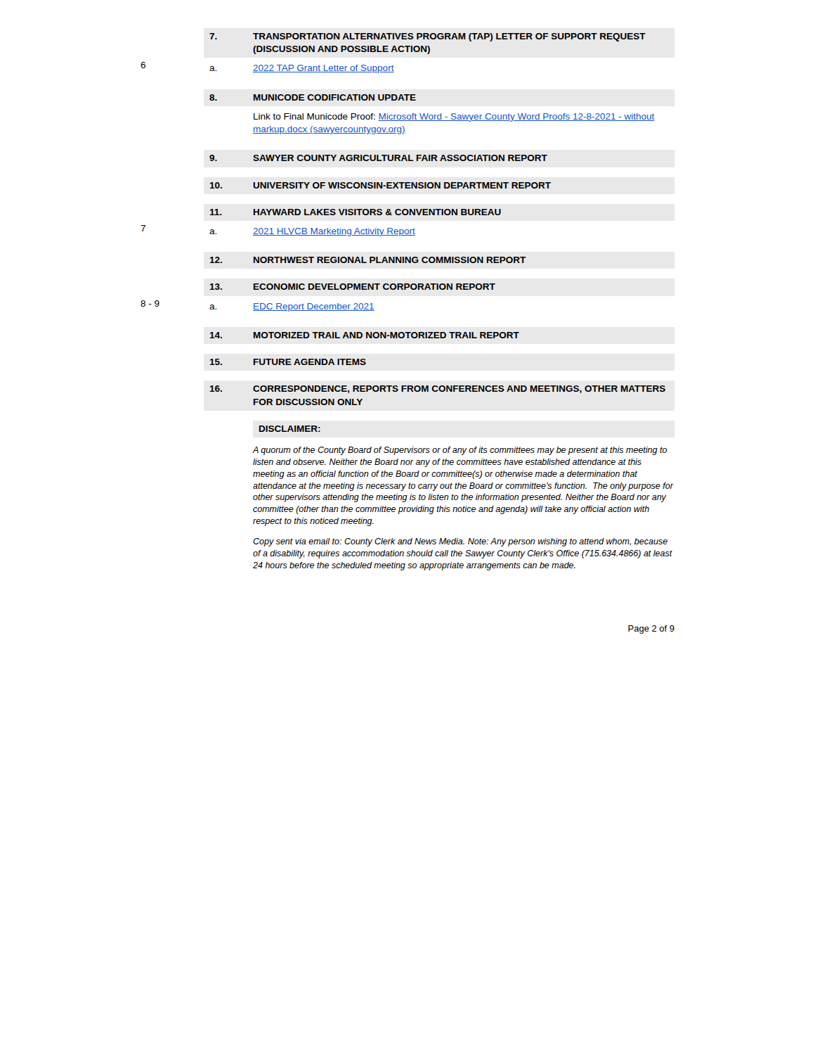7.
TRANSPORTATION ALTERNATIVES PROGRAM (TAP) LETTER OF SUPPORT REQUEST (DISCUSSION AND POSSIBLE ACTION)
6
a.
2022 TAP Grant Letter of Support
8.
MUNICODE CODIFICATION UPDATE
Link to Final Municode Proof: Microsoft Word - Sawyer County Word Proofs 12-8-2021 - without markup.docx (sawyercountygov.org)
9.
SAWYER COUNTY AGRICULTURAL FAIR ASSOCIATION REPORT
10.
UNIVERSITY OF WISCONSIN-EXTENSION DEPARTMENT REPORT
11.
HAYWARD LAKES VISITORS & CONVENTION BUREAU
7
a.
2021 HLVCB Marketing Activity Report
12.
NORTHWEST REGIONAL PLANNING COMMISSION REPORT
13.
ECONOMIC DEVELOPMENT CORPORATION REPORT
8 - 9
a.
EDC Report December 2021
14.
MOTORIZED TRAIL AND NON-MOTORIZED TRAIL REPORT
15.
FUTURE AGENDA ITEMS
16.
CORRESPONDENCE, REPORTS FROM CONFERENCES AND MEETINGS, OTHER MATTERS FOR DISCUSSION ONLY
DISCLAIMER:
A quorum of the County Board of Supervisors or of any of its committees may be present at this meeting to listen and observe. Neither the Board nor any of the committees have established attendance at this meeting as an official function of the Board or committee(s) or otherwise made a determination that attendance at the meeting is necessary to carry out the Board or committee's function. The only purpose for other supervisors attending the meeting is to listen to the information presented. Neither the Board nor any committee (other than the committee providing this notice and agenda) will take any official action with respect to this noticed meeting.
Copy sent via email to: County Clerk and News Media. Note: Any person wishing to attend whom, because of a disability, requires accommodation should call the Sawyer County Clerk's Office (715.634.4866) at least 24 hours before the scheduled meeting so appropriate arrangements can be made.
Page 2 of 9